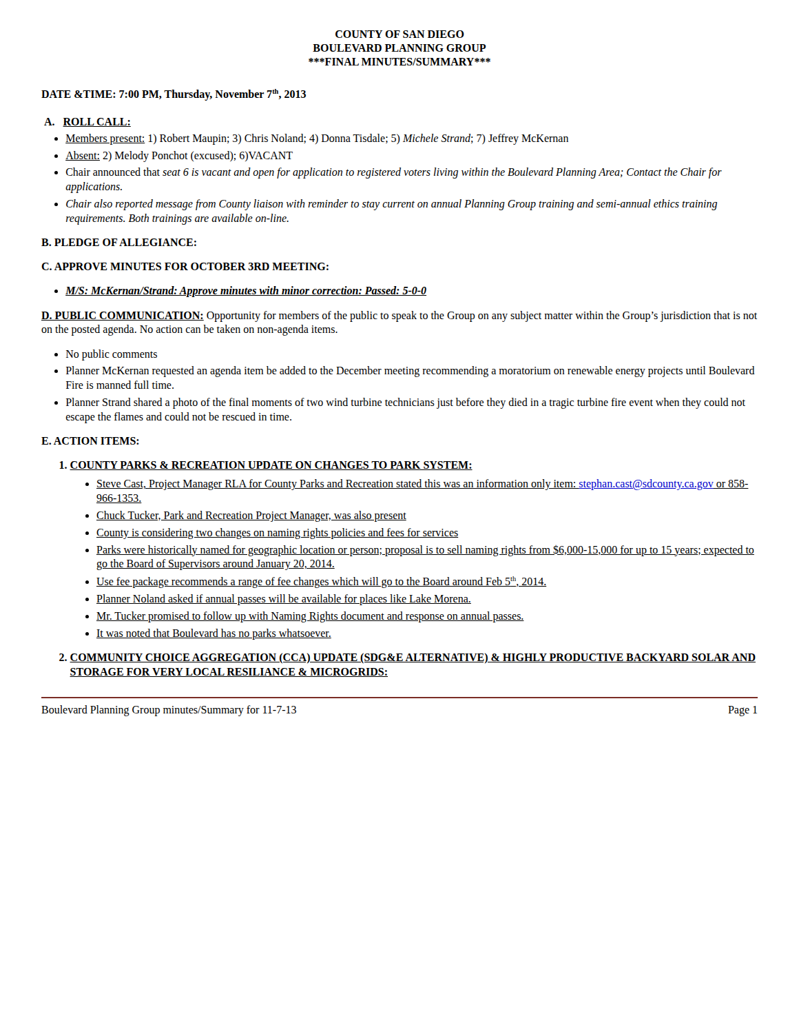COUNTY OF SAN DIEGO
BOULEVARD PLANNING GROUP
***FINAL MINUTES/SUMMARY***
DATE &TIME: 7:00 PM, Thursday, November 7th, 2013
A. ROLL CALL:
Members present: 1) Robert Maupin; 3) Chris Noland; 4) Donna Tisdale; 5) Michele Strand; 7) Jeffrey McKernan
Absent: 2) Melody Ponchot (excused); 6)VACANT
Chair announced that seat 6 is vacant and open for application to registered voters living within the Boulevard Planning Area; Contact the Chair for applications.
Chair also reported message from County liaison with reminder to stay current on annual Planning Group training and semi-annual ethics training requirements. Both trainings are available on-line.
B. PLEDGE OF ALLEGIANCE:
C. APPROVE MINUTES FOR OCTOBER 3RD MEETING:
M/S: McKernan/Strand: Approve minutes with minor correction: Passed: 5-0-0
D. PUBLIC COMMUNICATION: Opportunity for members of the public to speak to the Group on any subject matter within the Group’s jurisdiction that is not on the posted agenda. No action can be taken on non-agenda items.
No public comments
Planner McKernan requested an agenda item be added to the December meeting recommending a moratorium on renewable energy projects until Boulevard Fire is manned full time.
Planner Strand shared a photo of the final moments of two wind turbine technicians just before they died in a tragic turbine fire event when they could not escape the flames and could not be rescued in time.
E. ACTION ITEMS:
COUNTY PARKS & RECREATION UPDATE ON CHANGES TO PARK SYSTEM:
Steve Cast, Project Manager RLA for County Parks and Recreation stated this was an information only item: stephan.cast@sdcounty.ca.gov or 858-966-1353.
Chuck Tucker, Park and Recreation Project Manager, was also present
County is considering two changes on naming rights policies and fees for services
Parks were historically named for geographic location or person; proposal is to sell naming rights from $6,000-15,000 for up to 15 years; expected to go the Board of Supervisors around January 20, 2014.
Use fee package recommends a range of fee changes which will go to the Board around Feb 5th, 2014.
Planner Noland asked if annual passes will be available for places like Lake Morena.
Mr. Tucker promised to follow up with Naming Rights document and response on annual passes.
It was noted that Boulevard has no parks whatsoever.
COMMUNITY CHOICE AGGREGATION (CCA) UPDATE (SDG&E ALTERNATIVE) & HIGHLY PRODUCTIVE BACKYARD SOLAR AND STORAGE FOR VERY LOCAL RESILIANCE & MICROGRIDS:
Boulevard Planning Group minutes/Summary for 11-7-13
Page 1